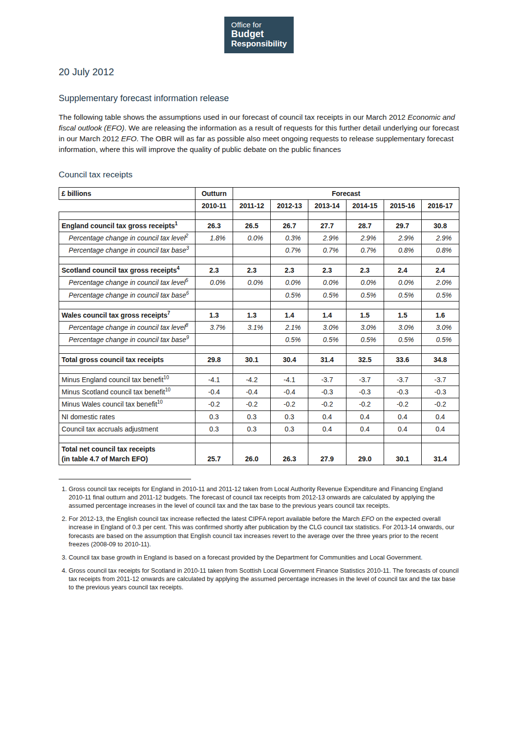Office for Budget Responsibility
20 July 2012
Supplementary forecast information release
The following table shows the assumptions used in our forecast of council tax receipts in our March 2012 Economic and fiscal outlook (EFO). We are releasing the information as a result of requests for this further detail underlying our forecast in our March 2012 EFO. The OBR will as far as possible also meet ongoing requests to release supplementary forecast information, where this will improve the quality of public debate on the public finances
Council tax receipts
| £ billions | Outturn | Forecast |
| --- | --- | --- |
| | 2010-11 | 2011-12 | 2012-13 | 2013-14 | 2014-15 | 2015-16 | 2016-17 |
| England council tax gross receipts 1 | 26.3 | 26.5 | 26.7 | 27.7 | 28.7 | 29.7 | 30.8 |
| Percentage change in council tax level 2 | 1.8% | 0.0% | 0.3% | 2.9% | 2.9% | 2.9% | 2.9% |
| Percentage change in council tax base 3 | | | 0.7% | 0.7% | 0.7% | 0.8% | 0.8% |
| Scotland council tax gross receipts 4 | 2.3 | 2.3 | 2.3 | 2.3 | 2.3 | 2.4 | 2.4 |
| Percentage change in council tax level 5 | 0.0% | 0.0% | 0.0% | 0.0% | 0.0% | 0.0% | 2.0% |
| Percentage change in council tax base 6 | | | 0.5% | 0.5% | 0.5% | 0.5% | 0.5% |
| Wales council tax gross receipts 7 | 1.3 | 1.3 | 1.4 | 1.4 | 1.5 | 1.5 | 1.6 |
| Percentage change in council tax level 8 | 3.7% | 3.1% | 2.1% | 3.0% | 3.0% | 3.0% | 3.0% |
| Percentage change in council tax base 9 | | | 0.5% | 0.5% | 0.5% | 0.5% | 0.5% |
| Total gross council tax receipts | 29.8 | 30.1 | 30.4 | 31.4 | 32.5 | 33.6 | 34.8 |
| Minus England council tax benefit 10 | -4.1 | -4.2 | -4.1 | -3.7 | -3.7 | -3.7 | -3.7 |
| Minus Scotland council tax benefit 10 | -0.4 | -0.4 | -0.4 | -0.3 | -0.3 | -0.3 | -0.3 |
| Minus Wales council tax benefit 10 | -0.2 | -0.2 | -0.2 | -0.2 | -0.2 | -0.2 | -0.2 |
| NI domestic rates | 0.3 | 0.3 | 0.3 | 0.4 | 0.4 | 0.4 | 0.4 |
| Council tax accruals adjustment | 0.3 | 0.3 | 0.3 | 0.4 | 0.4 | 0.4 | 0.4 |
| Total net council tax receipts (in table 4.7 of March EFO) | 25.7 | 26.0 | 26.3 | 27.9 | 29.0 | 30.1 | 31.4 |
Gross council tax receipts for England in 2010-11 and 2011-12 taken from Local Authority Revenue Expenditure and Financing England 2010-11 final outturn and 2011-12 budgets. The forecast of council tax receipts from 2012-13 onwards are calculated by applying the assumed percentage increases in the level of council tax and the tax base to the previous years council tax receipts.
For 2012-13, the English council tax increase reflected the latest CIPFA report available before the March EFO on the expected overall increase in England of 0.3 per cent. This was confirmed shortly after publication by the CLG council tax statistics. For 2013-14 onwards, our forecasts are based on the assumption that English council tax increases revert to the average over the three years prior to the recent freezes (2008-09 to 2010-11).
Council tax base growth in England is based on a forecast provided by the Department for Communities and Local Government.
Gross council tax receipts for Scotland in 2010-11 taken from Scottish Local Government Finance Statistics 2010-11. The forecasts of council tax receipts from 2011-12 onwards are calculated by applying the assumed percentage increases in the level of council tax and the tax base to the previous years council tax receipts.